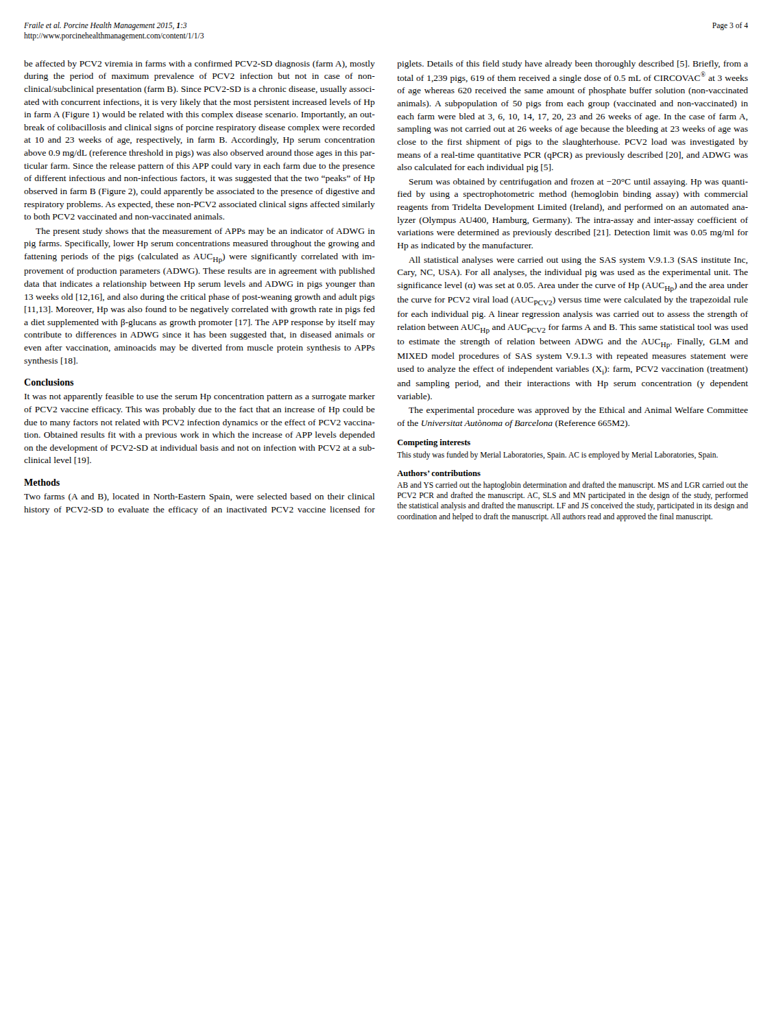Fraile et al. Porcine Health Management 2015, 1:3
http://www.porcinehealthmanagement.com/content/1/1/3
Page 3 of 4
be affected by PCV2 viremia in farms with a confirmed PCV2-SD diagnosis (farm A), mostly during the period of maximum prevalence of PCV2 infection but not in case of non-clinical/subclinical presentation (farm B). Since PCV2-SD is a chronic disease, usually associated with concurrent infections, it is very likely that the most persistent increased levels of Hp in farm A (Figure 1) would be related with this complex disease scenario. Importantly, an outbreak of colibacillosis and clinical signs of porcine respiratory disease complex were recorded at 10 and 23 weeks of age, respectively, in farm B. Accordingly, Hp serum concentration above 0.9 mg/dL (reference threshold in pigs) was also observed around those ages in this particular farm. Since the release pattern of this APP could vary in each farm due to the presence of different infectious and non-infectious factors, it was suggested that the two “peaks” of Hp observed in farm B (Figure 2), could apparently be associated to the presence of digestive and respiratory problems. As expected, these non-PCV2 associated clinical signs affected similarly to both PCV2 vaccinated and non-vaccinated animals.
The present study shows that the measurement of APPs may be an indicator of ADWG in pig farms. Specifically, lower Hp serum concentrations measured throughout the growing and fattening periods of the pigs (calculated as AUCHp) were significantly correlated with improvement of production parameters (ADWG). These results are in agreement with published data that indicates a relationship between Hp serum levels and ADWG in pigs younger than 13 weeks old [12,16], and also during the critical phase of post-weaning growth and adult pigs [11,13]. Moreover, Hp was also found to be negatively correlated with growth rate in pigs fed a diet supplemented with β-glucans as growth promoter [17]. The APP response by itself may contribute to differences in ADWG since it has been suggested that, in diseased animals or even after vaccination, aminoacids may be diverted from muscle protein synthesis to APPs synthesis [18].
Conclusions
It was not apparently feasible to use the serum Hp concentration pattern as a surrogate marker of PCV2 vaccine efficacy. This was probably due to the fact that an increase of Hp could be due to many factors not related with PCV2 infection dynamics or the effect of PCV2 vaccination. Obtained results fit with a previous work in which the increase of APP levels depended on the development of PCV2-SD at individual basis and not on infection with PCV2 at a subclinical level [19].
Methods
Two farms (A and B), located in North-Eastern Spain, were selected based on their clinical history of PCV2-SD to evaluate the efficacy of an inactivated PCV2 vaccine licensed for piglets. Details of this field study have already been thoroughly described [5]. Briefly, from a total of 1,239 pigs, 619 of them received a single dose of 0.5 mL of CIRCOVAC® at 3 weeks of age whereas 620 received the same amount of phosphate buffer solution (non-vaccinated animals). A subpopulation of 50 pigs from each group (vaccinated and non-vaccinated) in each farm were bled at 3, 6, 10, 14, 17, 20, 23 and 26 weeks of age. In the case of farm A, sampling was not carried out at 26 weeks of age because the bleeding at 23 weeks of age was close to the first shipment of pigs to the slaughterhouse. PCV2 load was investigated by means of a real-time quantitative PCR (qPCR) as previously described [20], and ADWG was also calculated for each individual pig [5].
Serum was obtained by centrifugation and frozen at −20°C until assaying. Hp was quantified by using a spectrophotometric method (hemoglobin binding assay) with commercial reagents from Tridelta Development Limited (Ireland), and performed on an automated analyzer (Olympus AU400, Hamburg, Germany). The intra-assay and inter-assay coefficient of variations were determined as previously described [21]. Detection limit was 0.05 mg/ml for Hp as indicated by the manufacturer.
All statistical analyses were carried out using the SAS system V.9.1.3 (SAS institute Inc, Cary, NC, USA). For all analyses, the individual pig was used as the experimental unit. The significance level (α) was set at 0.05. Area under the curve of Hp (AUCHp) and the area under the curve for PCV2 viral load (AUCPCV2) versus time were calculated by the trapezoidal rule for each individual pig. A linear regression analysis was carried out to assess the strength of relation between AUCHp and AUCPCV2 for farms A and B. This same statistical tool was used to estimate the strength of relation between ADWG and the AUCHp. Finally, GLM and MIXED model procedures of SAS system V.9.1.3 with repeated measures statement were used to analyze the effect of independent variables (Xi): farm, PCV2 vaccination (treatment) and sampling period, and their interactions with Hp serum concentration (y dependent variable).
The experimental procedure was approved by the Ethical and Animal Welfare Committee of the Universitat Autònoma of Barcelona (Reference 665M2).
Competing interests
This study was funded by Merial Laboratories, Spain. AC is employed by Merial Laboratories, Spain.
Authors’ contributions
AB and YS carried out the haptoglobin determination and drafted the manuscript. MS and LGR carried out the PCV2 PCR and drafted the manuscript. AC, SLS and MN participated in the design of the study, performed the statistical analysis and drafted the manuscript. LF and JS conceived the study, participated in its design and coordination and helped to draft the manuscript. All authors read and approved the final manuscript.